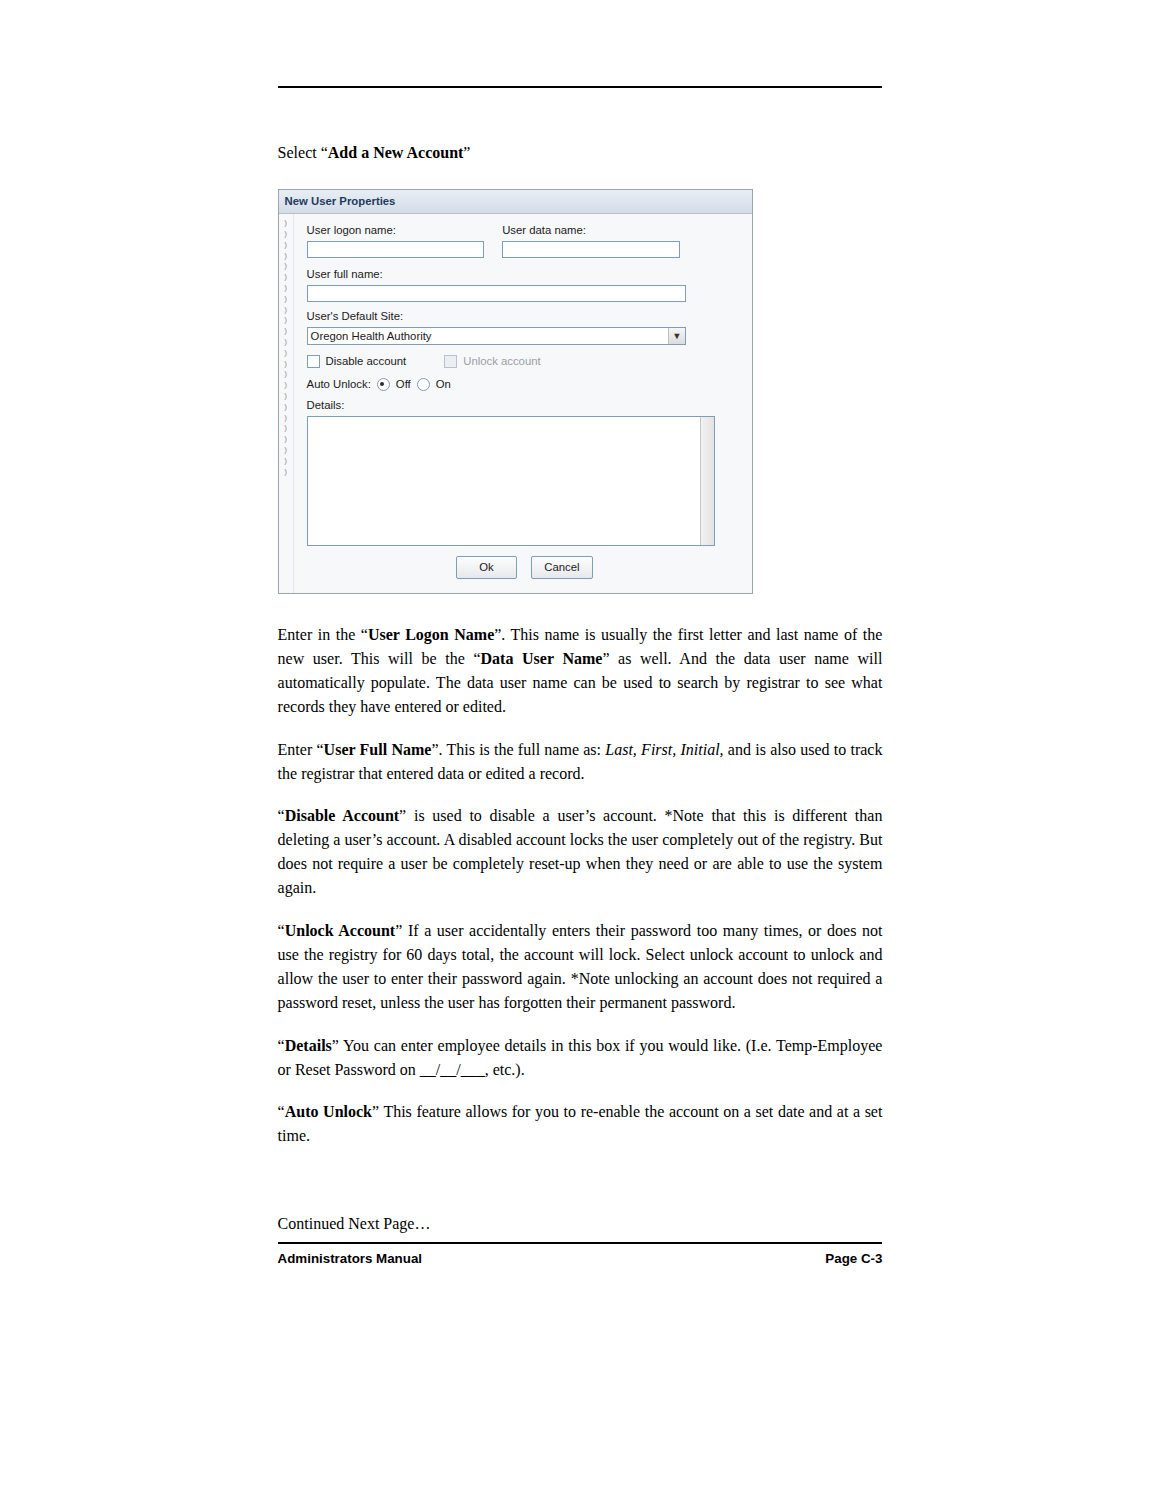Select “Add a New Account”
New User Properties
)
)
)
)
)
)
)
)
)
)
)
)
)
)
)
)
)
)
)
)
)
)
)
)
User logon name:
User data name:
User full name:
User's Default Site:
Oregon Health Authority▼
Disable account Unlock account
Auto Unlock: Off On
Details:
Ok
Cancel
Enter in the “User Logon Name”. This name is usually the first letter and last name of the new user. This will be the “Data User Name” as well. And the data user name will automatically populate. The data user name can be used to search by registrar to see what records they have entered or edited.
Enter “User Full Name”. This is the full name as: Last, First, Initial, and is also used to track the registrar that entered data or edited a record.
“Disable Account” is used to disable a user’s account. *Note that this is different than deleting a user’s account. A disabled account locks the user completely out of the registry. But does not require a user be completely reset-up when they need or are able to use the system again.
“Unlock Account” If a user accidentally enters their password too many times, or does not use the registry for 60 days total, the account will lock. Select unlock account to unlock and allow the user to enter their password again. *Note unlocking an account does not required a password reset, unless the user has forgotten their permanent password.
“Details” You can enter employee details in this box if you would like. (I.e. Temp-Employee or Reset Password on __/__/___, etc.).
“Auto Unlock” This feature allows for you to re-enable the account on a set date and at a set time.
Continued Next Page…
Administrators Manual Page C-3